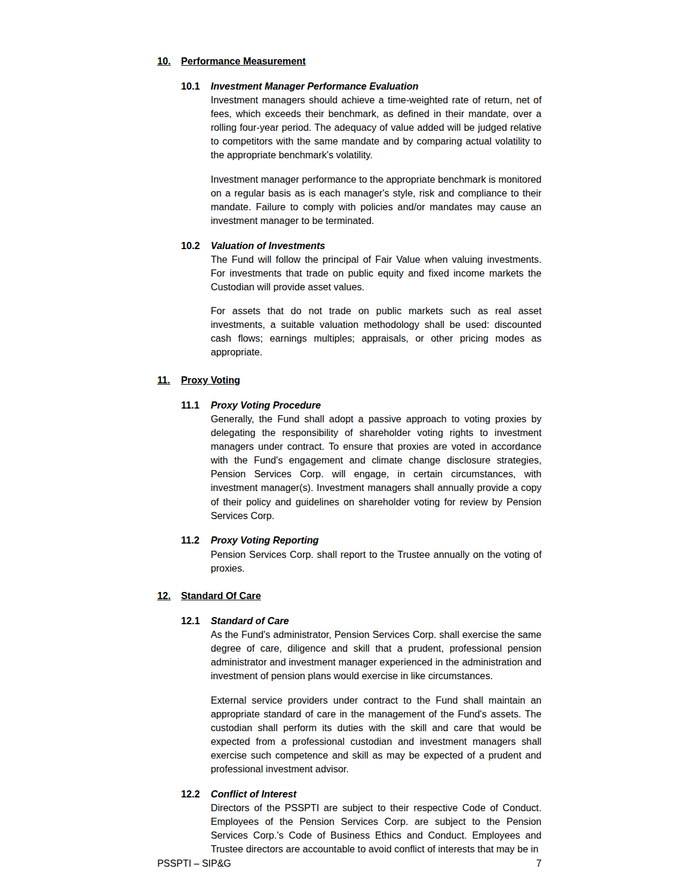10.
Performance Measurement
10.1 Investment Manager Performance Evaluation
Investment managers should achieve a time-weighted rate of return, net of fees, which exceeds their benchmark, as defined in their mandate, over a rolling four-year period. The adequacy of value added will be judged relative to competitors with the same mandate and by comparing actual volatility to the appropriate benchmark's volatility.
Investment manager performance to the appropriate benchmark is monitored on a regular basis as is each manager's style, risk and compliance to their mandate. Failure to comply with policies and/or mandates may cause an investment manager to be terminated.
10.2 Valuation of Investments
The Fund will follow the principal of Fair Value when valuing investments. For investments that trade on public equity and fixed income markets the Custodian will provide asset values.
For assets that do not trade on public markets such as real asset investments, a suitable valuation methodology shall be used: discounted cash flows; earnings multiples; appraisals, or other pricing modes as appropriate.
11.
Proxy Voting
11.1 Proxy Voting Procedure
Generally, the Fund shall adopt a passive approach to voting proxies by delegating the responsibility of shareholder voting rights to investment managers under contract. To ensure that proxies are voted in accordance with the Fund's engagement and climate change disclosure strategies, Pension Services Corp. will engage, in certain circumstances, with investment manager(s). Investment managers shall annually provide a copy of their policy and guidelines on shareholder voting for review by Pension Services Corp.
11.2 Proxy Voting Reporting
Pension Services Corp. shall report to the Trustee annually on the voting of proxies.
12.
Standard Of Care
12.1 Standard of Care
As the Fund's administrator, Pension Services Corp. shall exercise the same degree of care, diligence and skill that a prudent, professional pension administrator and investment manager experienced in the administration and investment of pension plans would exercise in like circumstances.
External service providers under contract to the Fund shall maintain an appropriate standard of care in the management of the Fund's assets. The custodian shall perform its duties with the skill and care that would be expected from a professional custodian and investment managers shall exercise such competence and skill as may be expected of a prudent and professional investment advisor.
12.2 Conflict of Interest
Directors of the PSSPTI are subject to their respective Code of Conduct. Employees of the Pension Services Corp. are subject to the Pension Services Corp.'s Code of Business Ethics and Conduct. Employees and Trustee directors are accountable to avoid conflict of interests that may be in
PSSPTI – SIP&G 7